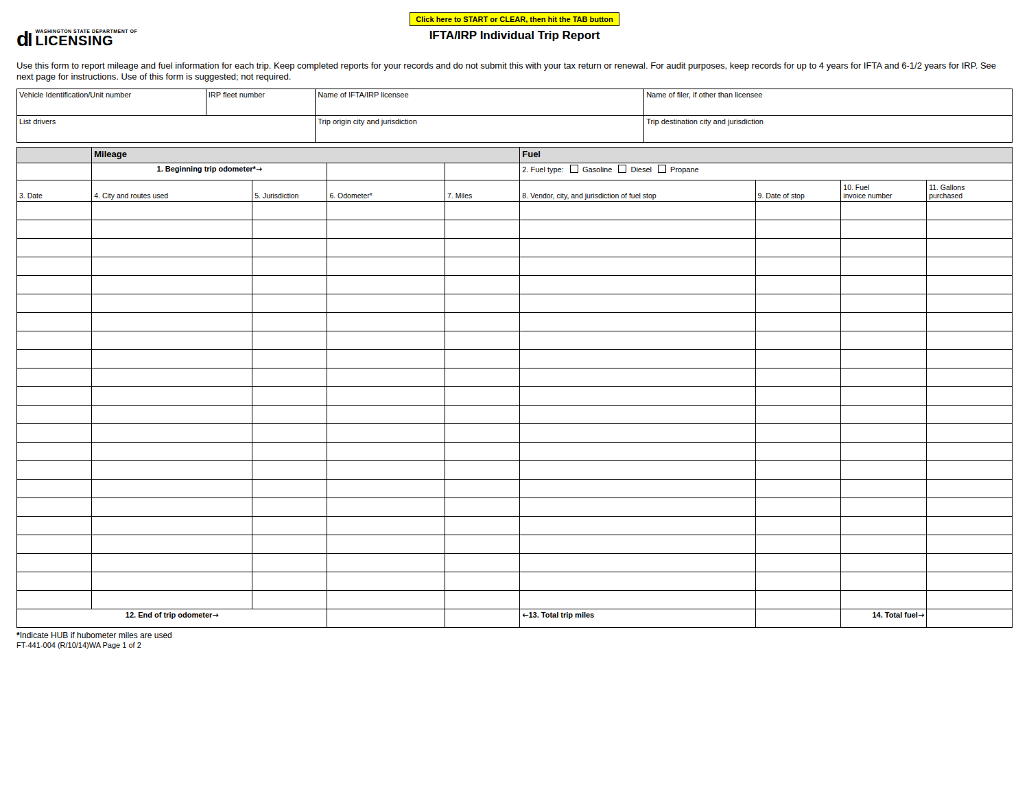Click here to START or CLEAR, then hit the TAB button
dl
WASHINGTON STATE DEPARTMENT OF
LICENSING
IFTA/IRP Individual Trip Report
Use this form to report mileage and fuel information for each trip. Keep completed reports for your records and do not submit this with your tax return or renewal. For audit purposes, keep records for up to 4 years for IFTA and 6-1/2 years for IRP. See next page for instructions. Use of this form is suggested; not required.
| Vehicle Identification/Unit number | IRP fleet number | Name of IFTA/IRP licensee | Name of filer, if other than licensee |
| List drivers | Trip origin city and jurisdiction | Trip destination city and jurisdiction |
| | Mileage | Fuel |
| | 1. Beginning trip odometer* → | | | 2. Fuel type: Gasoline Diesel Propane |
| 3. Date | 4. City and routes used | 5. Jurisdiction | 6. Odometer* | 7. Miles | 8. Vendor, city, and jurisdiction of fuel stop | 9. Date of stop | 10. Fuel invoice number | 11. Gallons purchased |
| 12. End of trip odometer → | | | ← 13. Total trip miles | | 14. Total fuel → | |
*Indicate HUB if hubometer miles are used
FT-441-004 (R/10/14)WA Page 1 of 2